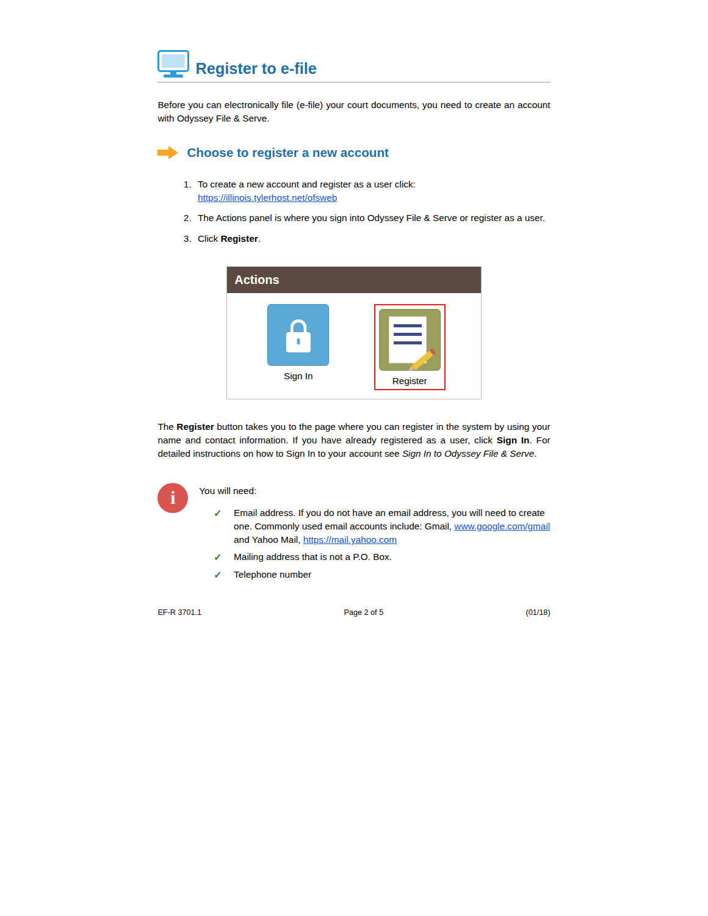Register to e-file
Before you can electronically file (e-file) your court documents, you need to create an account with Odyssey File & Serve.
Choose to register a new account
To create a new account and register as a user click: https://illinois.tylerhost.net/ofsweb
The Actions panel is where you sign into Odyssey File & Serve or register as a user.
Click Register.
Actions
Sign In
Register
The Register button takes you to the page where you can register in the system by using your name and contact information. If you have already registered as a user, click Sign In. For detailed instructions on how to Sign In to your account see Sign In to Odyssey File & Serve.
i
You will need:
Email address. If you do not have an email address, you will need to create one. Commonly used email accounts include: Gmail, www.google.com/gmail and Yahoo Mail, https://mail.yahoo.com
Mailing address that is not a P.O. Box.
Telephone number
EF-R 3701.1
Page 2 of 5
(01/18)